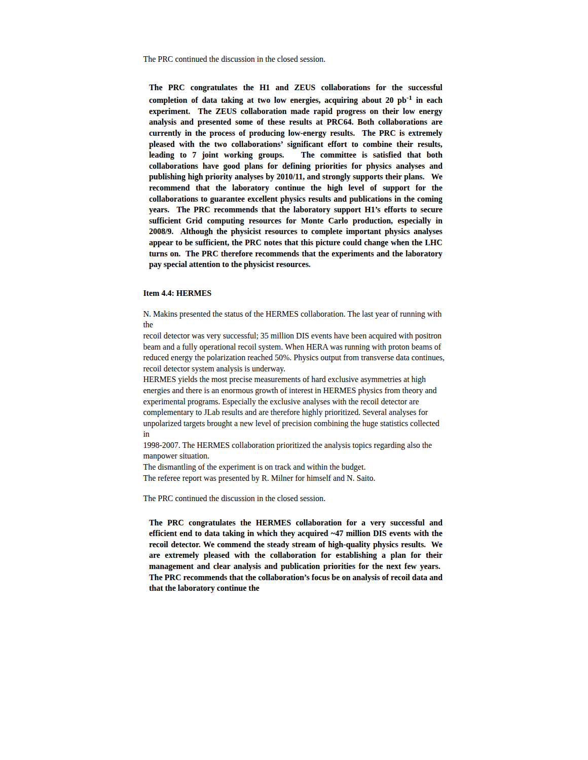The PRC continued the discussion in the closed session.
The PRC congratulates the H1 and ZEUS collaborations for the successful completion of data taking at two low energies, acquiring about 20 pb-1 in each experiment. The ZEUS collaboration made rapid progress on their low energy analysis and presented some of these results at PRC64. Both collaborations are currently in the process of producing low-energy results. The PRC is extremely pleased with the two collaborations’ significant effort to combine their results, leading to 7 joint working groups. The committee is satisfied that both collaborations have good plans for defining priorities for physics analyses and publishing high priority analyses by 2010/11, and strongly supports their plans. We recommend that the laboratory continue the high level of support for the collaborations to guarantee excellent physics results and publications in the coming years. The PRC recommends that the laboratory support H1’s efforts to secure sufficient Grid computing resources for Monte Carlo production, especially in 2008/9. Although the physicist resources to complete important physics analyses appear to be sufficient, the PRC notes that this picture could change when the LHC turns on. The PRC therefore recommends that the experiments and the laboratory pay special attention to the physicist resources.
Item 4.4: HERMES
N. Makins presented the status of the HERMES collaboration. The last year of running with the
recoil detector was very successful; 35 million DIS events have been acquired with positron
beam and a fully operational recoil system. When HERA was running with proton beams of
reduced energy the polarization reached 50%. Physics output from transverse data continues,
recoil detector system analysis is underway.
HERMES yields the most precise measurements of hard exclusive asymmetries at high
energies and there is an enormous growth of interest in HERMES physics from theory and
experimental programs. Especially the exclusive analyses with the recoil detector are
complementary to JLab results and are therefore highly prioritized. Several analyses for
unpolarized targets brought a new level of precision combining the huge statistics collected in
1998-2007. The HERMES collaboration prioritized the analysis topics regarding also the
manpower situation.
The dismantling of the experiment is on track and within the budget.
The referee report was presented by R. Milner for himself and N. Saito.
The PRC continued the discussion in the closed session.
The PRC congratulates the HERMES collaboration for a very successful and efficient end to data taking in which they acquired ~47 million DIS events with the recoil detector. We commend the steady stream of high-quality physics results. We are extremely pleased with the collaboration for establishing a plan for their management and clear analysis and publication priorities for the next few years. The PRC recommends that the collaboration’s focus be on analysis of recoil data and that the laboratory continue the